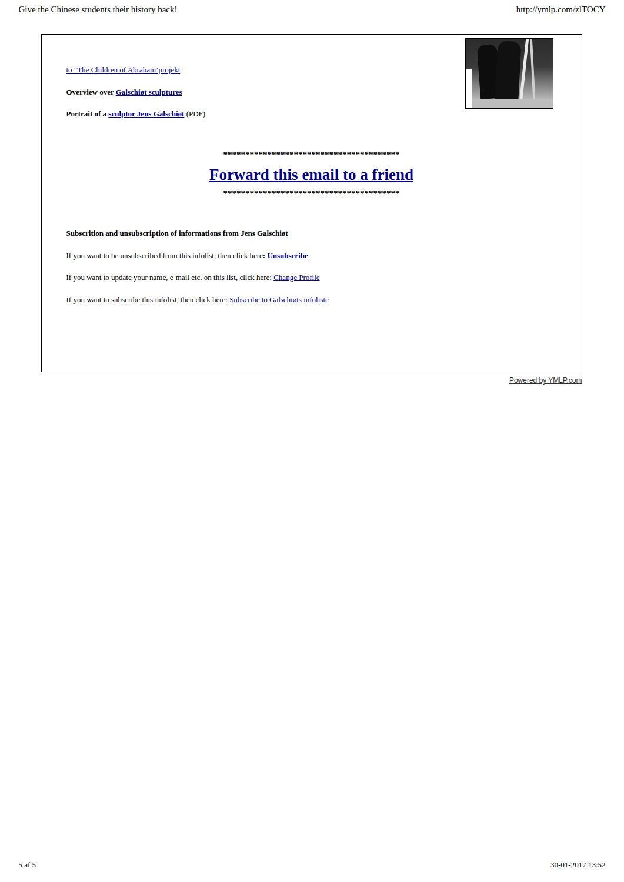Give the Chinese students their history back!
http://ymlp.com/zlTOCY
to "The Children of Abraham’projekt
Overview over Galschiøt sculptures
Portrait of a sculptor Jens Galschiøt (PDF)
****************************************
Forward this email to a friend
****************************************
Subscrition and unsubscription of informations from Jens Galschiøt
If you want to be unsubscribed from this infolist, then click here: Unsubscribe
If you want to update your name, e-mail etc. on this list, click here: Change Profile
If you want to subscribe this infolist, then click here: Subscribe to Galschiøts infoliste
Powered by YMLP.com
5 af 5
30-01-2017 13:52